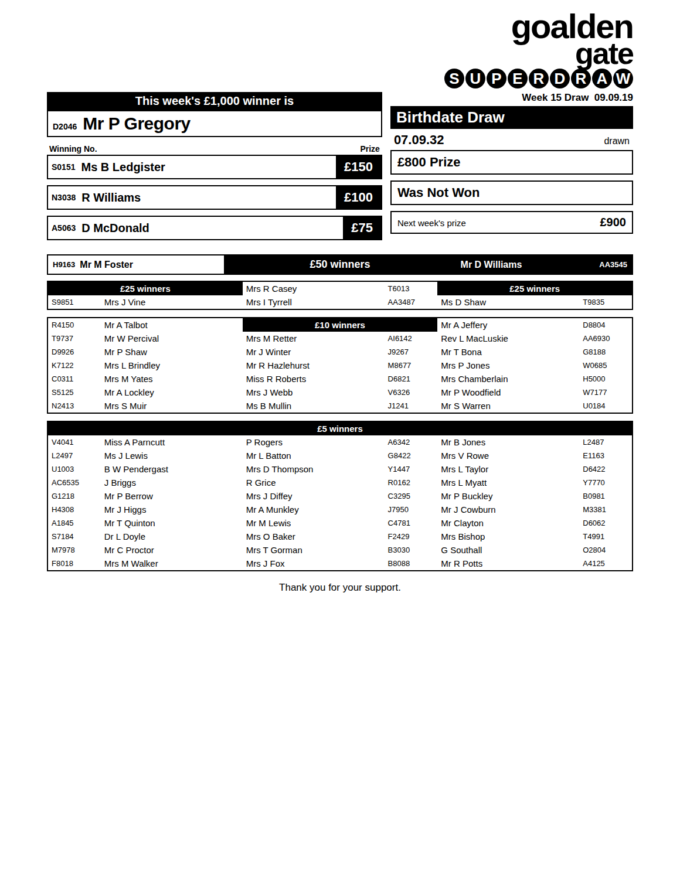goalden gate
SUPERDRAW
This week's £1,000 winner is
D2046 Mr P Gregory
Winning No. Prize
S0151 Ms B Ledgister £150
N3038 R Williams £100
A5063 D McDonald £75
Week 15 Draw 09.09.19
Birthdate Draw
07.09.32 drawn
£800 Prize
Was Not Won
Next week's prize £900
H9163 Mr M Foster
£50 winners
Mr D Williams AA3545
| £25 winners | Mrs R Casey | T6013 | £25 winners |
| S9851 | Mrs J Vine | Mrs I Tyrrell | AA3487 | Ms D Shaw | T9835 |
| R4150 | Mr A Talbot | £10 winners | Mr A Jeffery | D8804 |
| T9737 | Mr W Percival | Mrs M Retter | AI6142 | Rev L MacLuskie | AA6930 |
| D9926 | Mr P Shaw | Mr J Winter | J9267 | Mr T Bona | G8188 |
| K7122 | Mrs L Brindley | Mr R Hazlehurst | M8677 | Mrs P Jones | W0685 |
| C0311 | Mrs M Yates | Miss R Roberts | D6821 | Mrs Chamberlain | H5000 |
| S5125 | Mr A Lockley | Mrs J Webb | V6326 | Mr P Woodfield | W7177 |
| N2413 | Mrs S Muir | Ms B Mullin | J1241 | Mr S Warren | U0184 |
| £5 winners |
| V4041 | Miss A Parncutt | P Rogers | A6342 | Mr B Jones | L2487 |
| L2497 | Ms J Lewis | Mr L Batton | G8422 | Mrs V Rowe | E1163 |
| U1003 | B W Pendergast | Mrs D Thompson | Y1447 | Mrs L Taylor | D6422 |
| AC6535 | J Briggs | R Grice | R0162 | Mrs L Myatt | Y7770 |
| G1218 | Mr P Berrow | Mrs J Diffey | C3295 | Mr P Buckley | B0981 |
| H4308 | Mr J Higgs | Mr A Munkley | J7950 | Mr J Cowburn | M3381 |
| A1845 | Mr T Quinton | Mr M Lewis | C4781 | Mr Clayton | D6062 |
| S7184 | Dr L Doyle | Mrs O Baker | F2429 | Mrs Bishop | T4991 |
| M7978 | Mr C Proctor | Mrs T Gorman | B3030 | G Southall | O2804 |
| F8018 | Mrs M Walker | Mrs J Fox | B8088 | Mr R Potts | A4125 |
Thank you for your support.